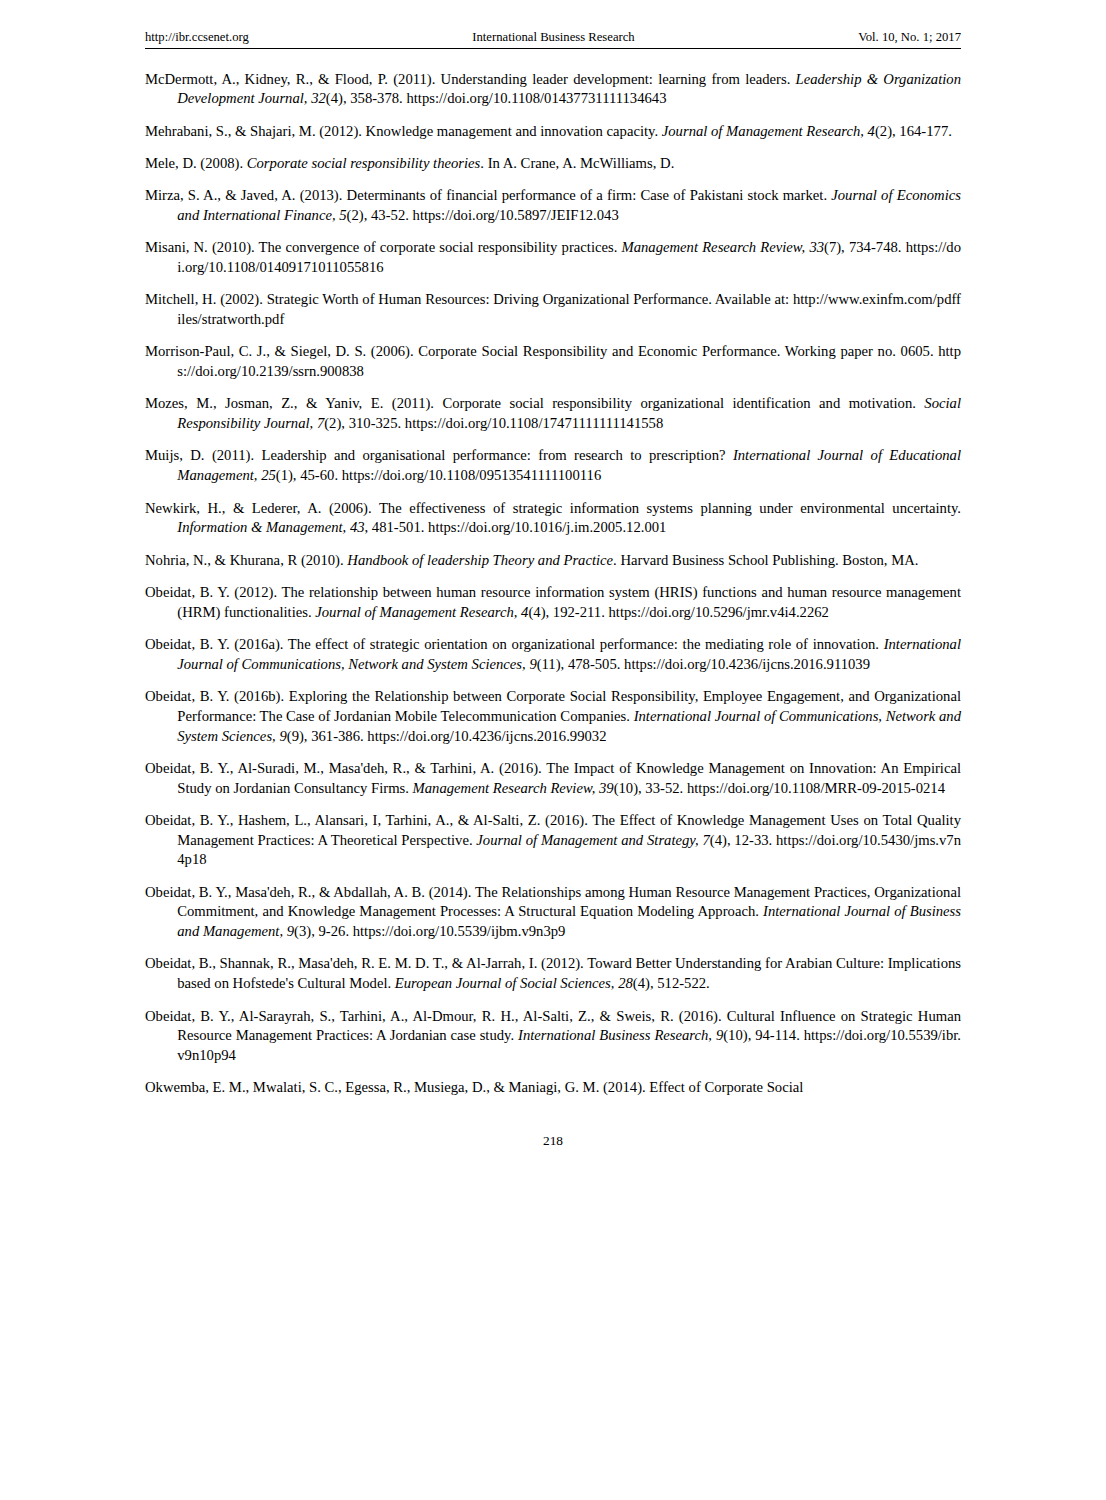http://ibr.ccsenet.org International Business Research Vol. 10, No. 1; 2017
McDermott, A., Kidney, R., & Flood, P. (2011). Understanding leader development: learning from leaders. Leadership & Organization Development Journal, 32(4), 358-378. https://doi.org/10.1108/01437731111134643
Mehrabani, S., & Shajari, M. (2012). Knowledge management and innovation capacity. Journal of Management Research, 4(2), 164-177.
Mele, D. (2008). Corporate social responsibility theories. In A. Crane, A. McWilliams, D.
Mirza, S. A., & Javed, A. (2013). Determinants of financial performance of a firm: Case of Pakistani stock market. Journal of Economics and International Finance, 5(2), 43-52. https://doi.org/10.5897/JEIF12.043
Misani, N. (2010). The convergence of corporate social responsibility practices. Management Research Review, 33(7), 734-748. https://doi.org/10.1108/01409171011055816
Mitchell, H. (2002). Strategic Worth of Human Resources: Driving Organizational Performance. Available at: http://www.exinfm.com/pdffiles/stratworth.pdf
Morrison-Paul, C. J., & Siegel, D. S. (2006). Corporate Social Responsibility and Economic Performance. Working paper no. 0605. https://doi.org/10.2139/ssrn.900838
Mozes, M., Josman, Z., & Yaniv, E. (2011). Corporate social responsibility organizational identification and motivation. Social Responsibility Journal, 7(2), 310-325. https://doi.org/10.1108/17471111111141558
Muijs, D. (2011). Leadership and organisational performance: from research to prescription? International Journal of Educational Management, 25(1), 45-60. https://doi.org/10.1108/09513541111100116
Newkirk, H., & Lederer, A. (2006). The effectiveness of strategic information systems planning under environmental uncertainty. Information & Management, 43, 481-501. https://doi.org/10.1016/j.im.2005.12.001
Nohria, N., & Khurana, R (2010). Handbook of leadership Theory and Practice. Harvard Business School Publishing. Boston, MA.
Obeidat, B. Y. (2012). The relationship between human resource information system (HRIS) functions and human resource management (HRM) functionalities. Journal of Management Research, 4(4), 192-211. https://doi.org/10.5296/jmr.v4i4.2262
Obeidat, B. Y. (2016a). The effect of strategic orientation on organizational performance: the mediating role of innovation. International Journal of Communications, Network and System Sciences, 9(11), 478-505. https://doi.org/10.4236/ijcns.2016.911039
Obeidat, B. Y. (2016b). Exploring the Relationship between Corporate Social Responsibility, Employee Engagement, and Organizational Performance: The Case of Jordanian Mobile Telecommunication Companies. International Journal of Communications, Network and System Sciences, 9(9), 361-386. https://doi.org/10.4236/ijcns.2016.99032
Obeidat, B. Y., Al-Suradi, M., Masa'deh, R., & Tarhini, A. (2016). The Impact of Knowledge Management on Innovation: An Empirical Study on Jordanian Consultancy Firms. Management Research Review, 39(10), 33-52. https://doi.org/10.1108/MRR-09-2015-0214
Obeidat, B. Y., Hashem, L., Alansari, I, Tarhini, A., & Al-Salti, Z. (2016). The Effect of Knowledge Management Uses on Total Quality Management Practices: A Theoretical Perspective. Journal of Management and Strategy, 7(4), 12-33. https://doi.org/10.5430/jms.v7n4p18
Obeidat, B. Y., Masa'deh, R., & Abdallah, A. B. (2014). The Relationships among Human Resource Management Practices, Organizational Commitment, and Knowledge Management Processes: A Structural Equation Modeling Approach. International Journal of Business and Management, 9(3), 9-26. https://doi.org/10.5539/ijbm.v9n3p9
Obeidat, B., Shannak, R., Masa'deh, R. E. M. D. T., & Al-Jarrah, I. (2012). Toward Better Understanding for Arabian Culture: Implications based on Hofstede's Cultural Model. European Journal of Social Sciences, 28(4), 512-522.
Obeidat, B. Y., Al-Sarayrah, S., Tarhini, A., Al-Dmour, R. H., Al-Salti, Z., & Sweis, R. (2016). Cultural Influence on Strategic Human Resource Management Practices: A Jordanian case study. International Business Research, 9(10), 94-114. https://doi.org/10.5539/ibr.v9n10p94
Okwemba, E. M., Mwalati, S. C., Egessa, R., Musiega, D., & Maniagi, G. M. (2014). Effect of Corporate Social
218